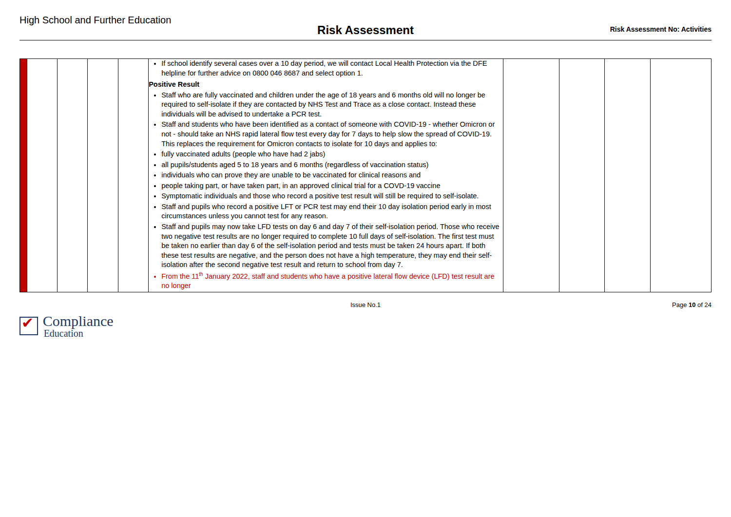High School and Further Education
Risk Assessment
Risk Assessment No: Activities
| | | | | | If school identify several cases over a 10 day period, we will contact Local Health Protection via the DFE helpline for further advice on 0800 046 8687 and select option 1. Positive Result Staff who are fully vaccinated and children under the age of 18 years and 6 months old will no longer be required to self-isolate if they are contacted by NHS Test and Trace as a close contact. Instead these individuals will be advised to undertake a PCR test. Staff and students who have been identified as a contact of someone with COVID-19 - whether Omicron or not - should take an NHS rapid lateral flow test every day for 7 days to help slow the spread of COVID-19. This replaces the requirement for Omicron contacts to isolate for 10 days and applies to: fully vaccinated adults (people who have had 2 jabs) all pupils/students aged 5 to 18 years and 6 months (regardless of vaccination status) individuals who can prove they are unable to be vaccinated for clinical reasons and people taking part, or have taken part, in an approved clinical trial for a COVD-19 vaccine Symptomatic individuals and those who record a positive test result will still be required to self-isolate. Staff and pupils who record a positive LFT or PCR test may end their 10 day isolation period early in most circumstances unless you cannot test for any reason. Staff and pupils may now take LFD tests on day 6 and day 7 of their self-isolation period. Those who receive two negative test results are no longer required to complete 10 full days of self-isolation. The first test must be taken no earlier than day 6 of the self-isolation period and tests must be taken 24 hours apart. If both these test results are negative, and the person does not have a high temperature, they may end their self-isolation after the second negative test result and return to school from day 7. From the 11 th January 2022, staff and students who have a positive lateral flow device (LFD) test result are no longer | | | | |
Issue No.1
Page 10 of 24
Compliance Education